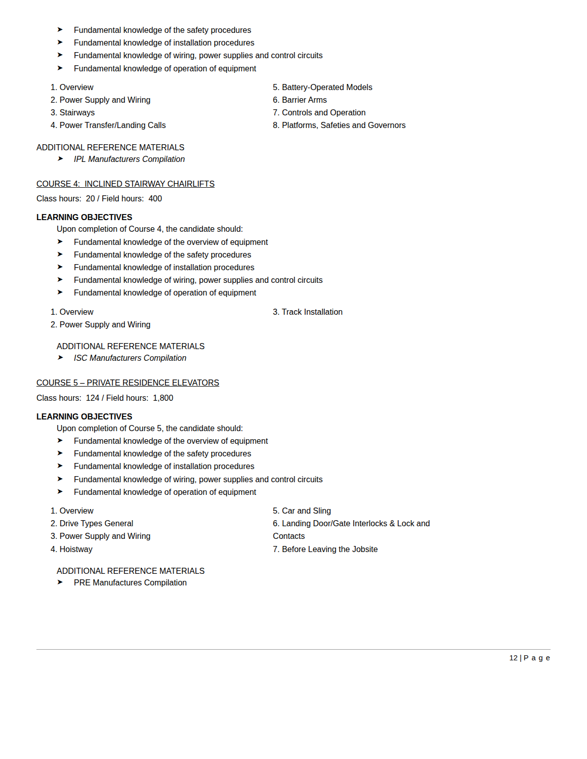Fundamental knowledge of the safety procedures
Fundamental knowledge of installation procedures
Fundamental knowledge of wiring, power supplies and control circuits
Fundamental knowledge of operation of equipment
| 1. Overview | 5. Battery-Operated Models |
| 2. Power Supply and Wiring | 6. Barrier Arms |
| 3. Stairways | 7. Controls and Operation |
| 4. Power Transfer/Landing Calls | 8. Platforms, Safeties and Governors |
ADDITIONAL REFERENCE MATERIALS
IPL Manufacturers Compilation
COURSE 4: INCLINED STAIRWAY CHAIRLIFTS
Class hours: 20 / Field hours: 400
LEARNING OBJECTIVES
Upon completion of Course 4, the candidate should:
Fundamental knowledge of the overview of equipment
Fundamental knowledge of the safety procedures
Fundamental knowledge of installation procedures
Fundamental knowledge of wiring, power supplies and control circuits
Fundamental knowledge of operation of equipment
| 1. Overview | 3. Track Installation |
| 2. Power Supply and Wiring | |
ADDITIONAL REFERENCE MATERIALS
ISC Manufacturers Compilation
COURSE 5 – PRIVATE RESIDENCE ELEVATORS
Class hours: 124 / Field hours: 1,800
LEARNING OBJECTIVES
Upon completion of Course 5, the candidate should:
Fundamental knowledge of the overview of equipment
Fundamental knowledge of the safety procedures
Fundamental knowledge of installation procedures
Fundamental knowledge of wiring, power supplies and control circuits
Fundamental knowledge of operation of equipment
| 1. Overview | 5. Car and Sling |
| 2. Drive Types General | 6. Landing Door/Gate Interlocks & Lock and |
| 3. Power Supply and Wiring | Contacts |
| 4. Hoistway | 7. Before Leaving the Jobsite |
ADDITIONAL REFERENCE MATERIALS
PRE Manufactures Compilation
12 | P a g e